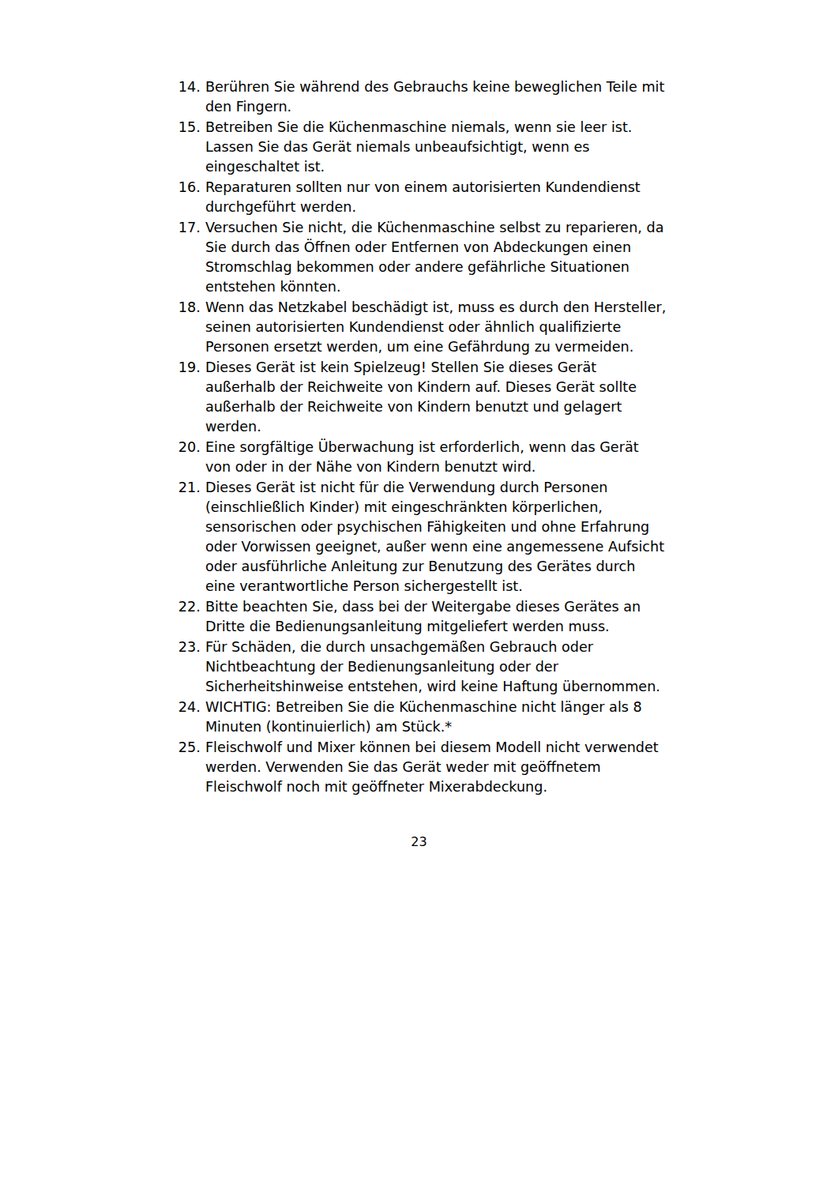Berühren Sie während des Gebrauchs keine beweglichen Teile mit den Fingern.
Betreiben Sie die Küchenmaschine niemals, wenn sie leer ist. Lassen Sie das Gerät niemals unbeaufsichtigt, wenn es eingeschaltet ist.
Reparaturen sollten nur von einem autorisierten Kundendienst durchgeführt werden.
Versuchen Sie nicht, die Küchenmaschine selbst zu reparieren, da Sie durch das Öffnen oder Entfernen von Abdeckungen einen Stromschlag bekommen oder andere gefährliche Situationen entstehen könnten.
Wenn das Netzkabel beschädigt ist, muss es durch den Hersteller, seinen autorisierten Kundendienst oder ähnlich qualifizierte Personen ersetzt werden, um eine Gefährdung zu vermeiden.
Dieses Gerät ist kein Spielzeug! Stellen Sie dieses Gerät außerhalb der Reichweite von Kindern auf. Dieses Gerät sollte außerhalb der Reichweite von Kindern benutzt und gelagert werden.
Eine sorgfältige Überwachung ist erforderlich, wenn das Gerät von oder in der Nähe von Kindern benutzt wird.
Dieses Gerät ist nicht für die Verwendung durch Personen (einschließlich Kinder) mit eingeschränkten körperlichen, sensorischen oder psychischen Fähigkeiten und ohne Erfahrung oder Vorwissen geeignet, außer wenn eine angemessene Aufsicht oder ausführliche Anleitung zur Benutzung des Gerätes durch eine verantwortliche Person sichergestellt ist.
Bitte beachten Sie, dass bei der Weitergabe dieses Gerätes an Dritte die Bedienungsanleitung mitgeliefert werden muss.
Für Schäden, die durch unsachgemäßen Gebrauch oder Nichtbeachtung der Bedienungsanleitung oder der Sicherheitshinweise entstehen, wird keine Haftung übernommen.
WICHTIG: Betreiben Sie die Küchenmaschine nicht länger als 8 Minuten (kontinuierlich) am Stück.*
Fleischwolf und Mixer können bei diesem Modell nicht verwendet werden. Verwenden Sie das Gerät weder mit geöffnetem Fleischwolf noch mit geöffneter Mixerabdeckung.
23